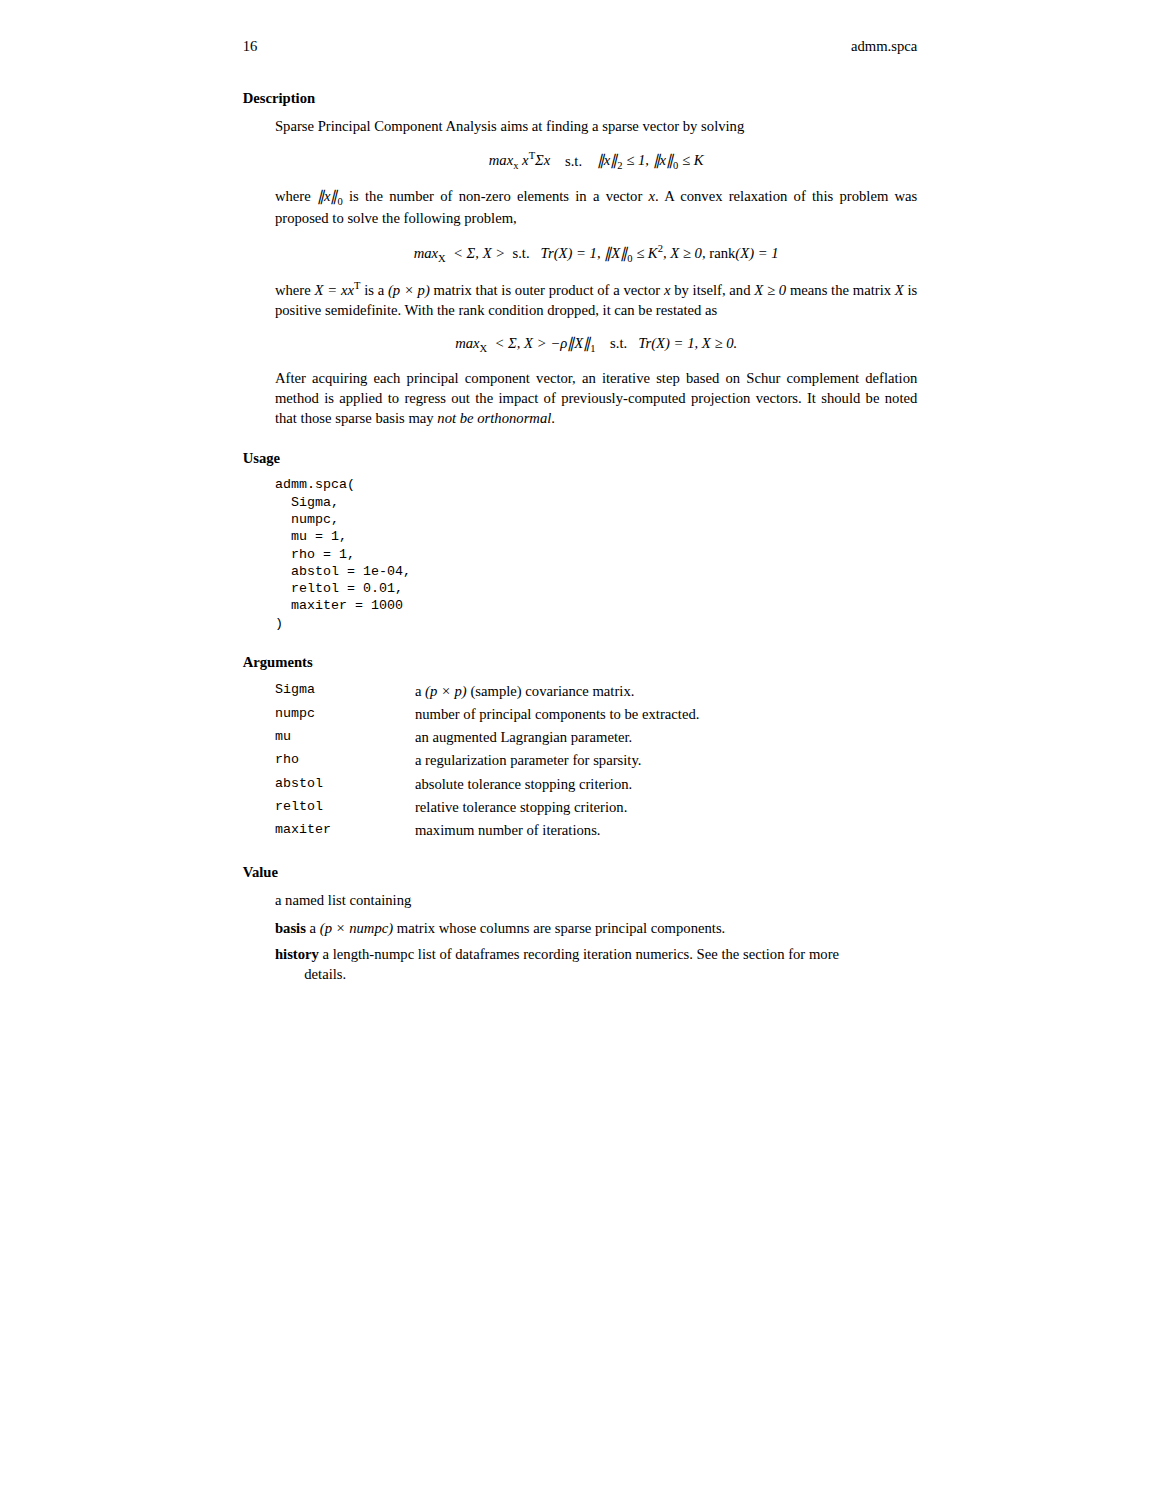16 admm.spca
Description
Sparse Principal Component Analysis aims at finding a sparse vector by solving
maxx xTΣx s.t. ∥x∥2 ≤ 1, ∥x∥0 ≤ K
where ∥x∥0 is the number of non-zero elements in a vector x. A convex relaxation of this problem was proposed to solve the following problem,
maxX < Σ, X > s.t. Tr(X) = 1, ∥X∥0 ≤ K2, X ≥ 0, rank(X) = 1
where X = xxT is a (p × p) matrix that is outer product of a vector x by itself, and X ≥ 0 means the matrix X is positive semidefinite. With the rank condition dropped, it can be restated as
maxX < Σ, X > −ρ∥X∥1 s.t. Tr(X) = 1, X ≥ 0.
After acquiring each principal component vector, an iterative step based on Schur complement deflation method is applied to regress out the impact of previously-computed projection vectors. It should be noted that those sparse basis may not be orthonormal.
Usage
admm.spca(
  Sigma,
  numpc,
  mu = 1,
  rho = 1,
  abstol = 1e-04,
  reltol = 0.01,
  maxiter = 1000
)
Arguments
| Sigma | a (p × p) (sample) covariance matrix. |
| numpc | number of principal components to be extracted. |
| mu | an augmented Lagrangian parameter. |
| rho | a regularization parameter for sparsity. |
| abstol | absolute tolerance stopping criterion. |
| reltol | relative tolerance stopping criterion. |
| maxiter | maximum number of iterations. |
Value
a named list containing
basis a (p × numpc) matrix whose columns are sparse principal components.
history a length-numpc list of dataframes recording iteration numerics. See the section for more details.